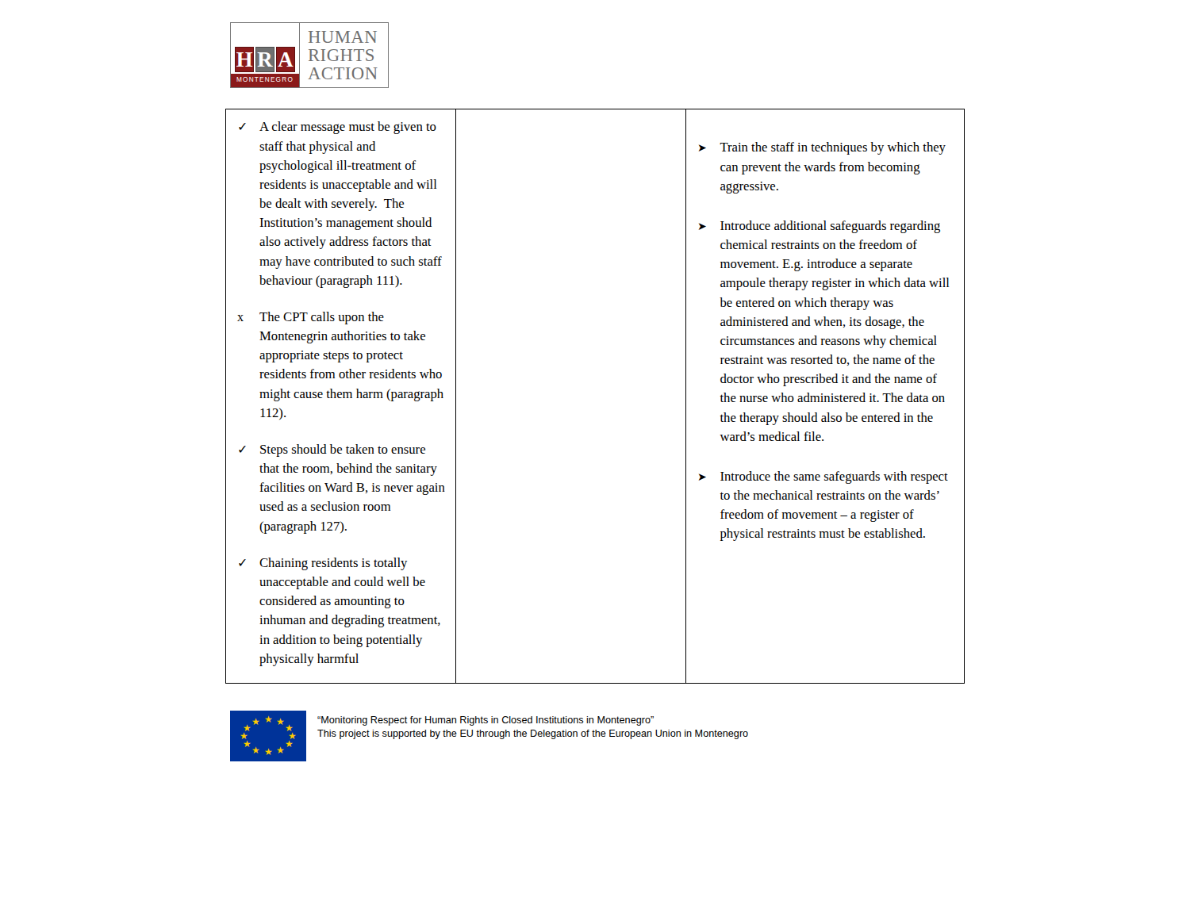HRA
Montenegro
Human
Rights
Action
| A clear message must be given to staff that physical and psychological ill-treatment of residents is unacceptable and will be dealt with severely. The Institution’s management should also actively address factors that may have contributed to such staff behaviour (paragraph 111). The CPT calls upon the Montenegrin authorities to take appropriate steps to protect residents from other residents who might cause them harm (paragraph 112). Steps should be taken to ensure that the room, behind the sanitary facilities on Ward B, is never again used as a seclusion room (paragraph 127). Chaining residents is totally unacceptable and could well be considered as amounting to inhuman and degrading treatment, in addition to being potentially physically harmful | | Train the staff in techniques by which they can prevent the wards from becoming aggressive. Introduce additional safeguards regarding chemical restraints on the freedom of movement. E.g. introduce a separate ampoule therapy register in which data will be entered on which therapy was administered and when, its dosage, the circumstances and reasons why chemical restraint was resorted to, the name of the doctor who prescribed it and the name of the nurse who administered it. The data on the therapy should also be entered in the ward’s medical file. Introduce the same safeguards with respect to the mechanical restraints on the wards’ freedom of movement – a register of physical restraints must be established. |
★ ★ ★ ★ ★ ★ ★ ★ ★ ★ ★ ★
“Monitoring Respect for Human Rights in Closed Institutions in Montenegro”
This project is supported by the EU through the Delegation of the European Union in Montenegro